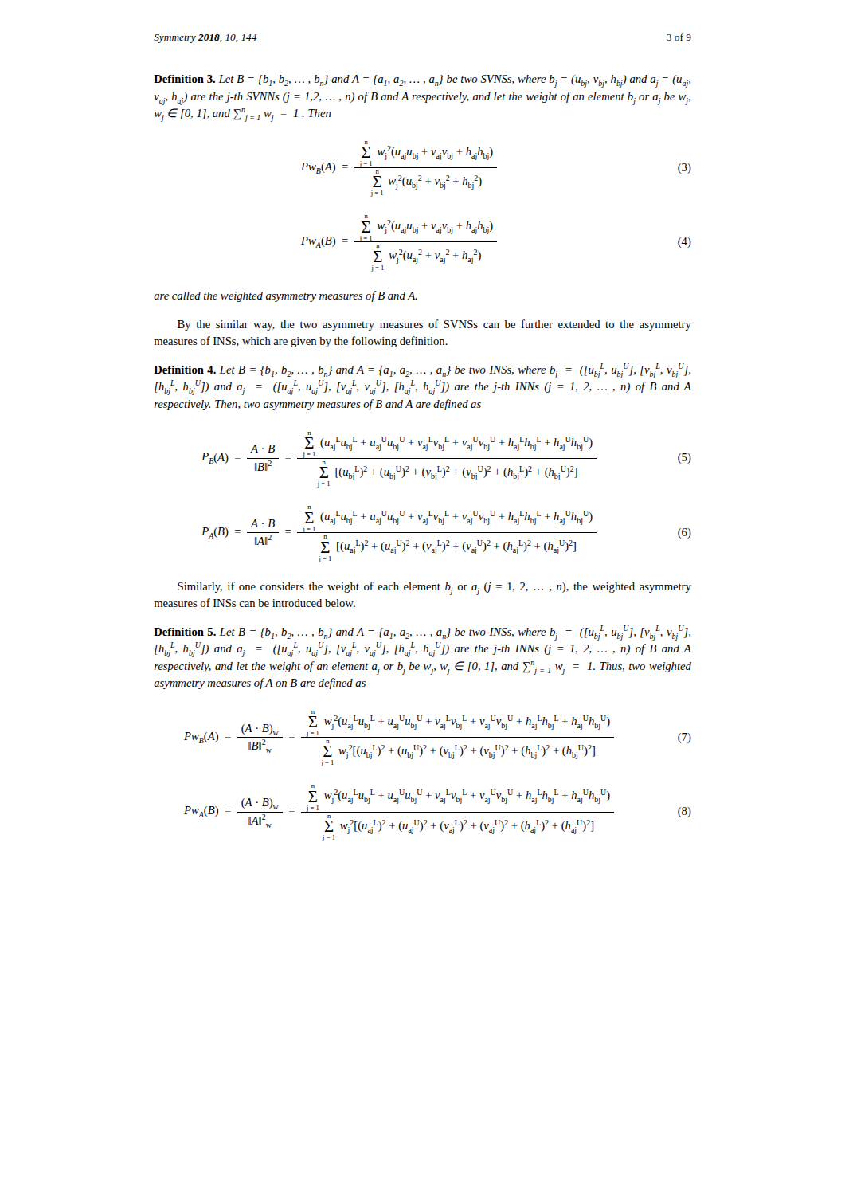Symmetry 2018, 10, 144
3 of 9
Definition 3. Let B = {b1, b2, … , bn} and A = {a1, a2, … , an} be two SVNSs, where bj = (ubj, vbj, hbj) and aj = (uaj, vaj, haj) are the j-th SVNNs (j = 1,2, … , n) of B and A respectively, and let the weight of an element bj or aj be wj, wj ∈ [0, 1], and ∑nj = 1 wj = 1 . Then
PwB(A) = nΣj = 1 wj2(uajubj + vajvbj + hajhbj) nΣj = 1 wj2(ubj2 + vbj2 + hbj2)
(3)
PwA(B) = nΣj = 1 wj2(uajubj + vajvbj + hajhbj) nΣj = 1 wj2(uaj2 + vaj2 + haj2)
(4)
are called the weighted asymmetry measures of B and A.
By the similar way, the two asymmetry measures of SVNSs can be further extended to the asymmetry measures of INSs, which are given by the following definition.
Definition 4. Let B = {b1, b2, … , bn} and A = {a1, a2, … , an} be two INSs, where bj = ([ubjL, ubjU], [vbjL, vbjU], [hbjL, hbjU]) and aj = ([uajL, uajU], [vajL, vajU], [hajL, hajU]) are the j-th INNs (j = 1, 2, … , n) of B and A respectively. Then, two asymmetry measures of B and A are defined as
PB(A) = A · B ‖B‖2 = nΣj = 1 (uajLubjL + uajUubjU + vajLvbjL + vajUvbjU + hajLhbjL + hajUhbjU) nΣj = 1 [(ubjL)2 + (ubjU)2 + (vbjL)2 + (vbjU)2 + (hbjL)2 + (hbjU)2]
(5)
PA(B) = A · B ‖A‖2 = nΣj = 1 (uajLubjL + uajUubjU + vajLvbjL + vajUvbjU + hajLhbjL + hajUhbjU) nΣj = 1 [(uajL)2 + (uajU)2 + (vajL)2 + (vajU)2 + (hajL)2 + (hajU)2]
(6)
Similarly, if one considers the weight of each element bj or aj (j = 1, 2, … , n), the weighted asymmetry measures of INSs can be introduced below.
Definition 5. Let B = {b1, b2, … , bn} and A = {a1, a2, … , an} be two INSs, where bj = ([ubjL, ubjU], [vbjL, vbjU], [hbjL, hbjU]) and aj = ([uajL, uajU], [vajL, vajU], [hajL, hajU]) are the j-th INNs (j = 1, 2, … , n) of B and A respectively, and let the weight of an element aj or bj be wj, wj ∈ [0, 1], and ∑nj = 1 wj = 1. Thus, two weighted asymmetry measures of A on B are defined as
PwB(A) = (A · B)w ‖B‖2w = nΣj = 1 wj2(uajLubjL + uajUubjU + vajLvbjL + vajUvbjU + hajLhbjL + hajUhbjU) nΣj = 1 wj2[(ubjL)2 + (ubjU)2 + (vbjL)2 + (vbjU)2 + (hbjL)2 + (hbjU)2]
(7)
PwA(B) = (A · B)w ‖A‖2w = nΣj = 1 wj2(uajLubjL + uajUubjU + vajLvbjL + vajUvbjU + hajLhbjL + hajUhbjU) nΣj = 1 wj2[(uajL)2 + (uajU)2 + (vajL)2 + (vajU)2 + (hajL)2 + (hajU)2]
(8)